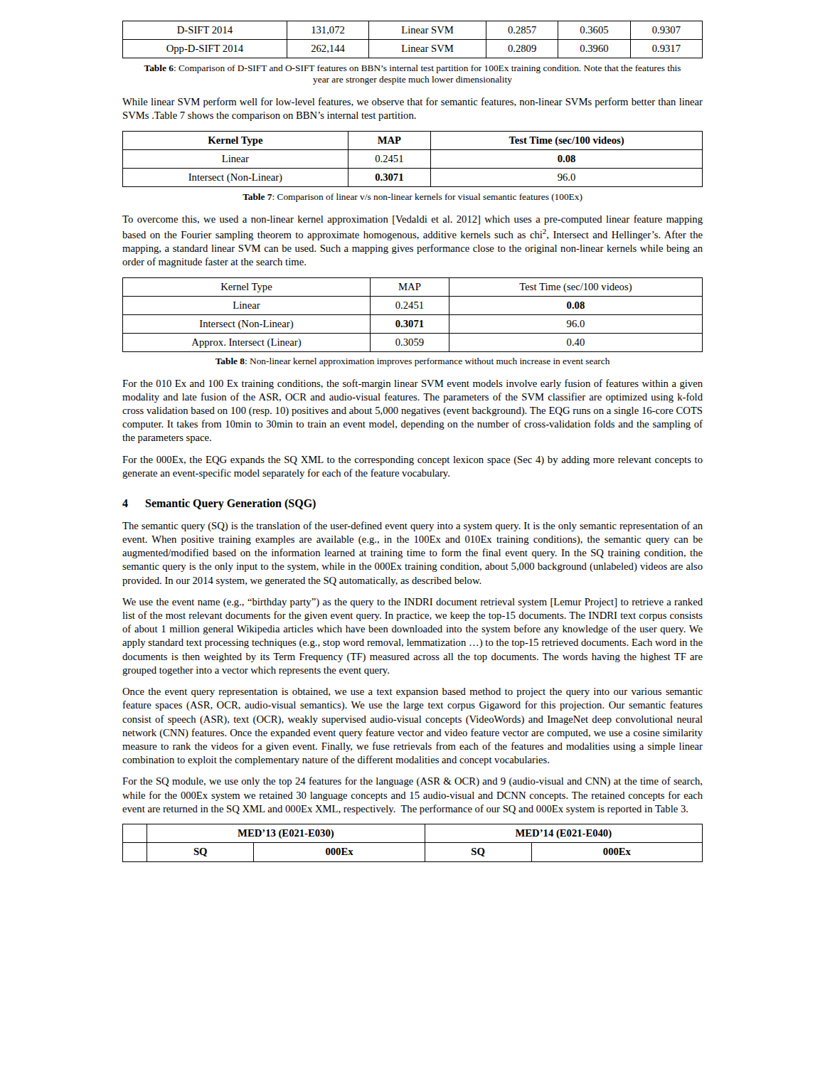| D-SIFT 2014 | 131,072 | Linear SVM | 0.2857 | 0.3605 | 0.9307 |
| Opp-D-SIFT 2014 | 262,144 | Linear SVM | 0.2809 | 0.3960 | 0.9317 |
Table 6: Comparison of D-SIFT and O-SIFT features on BBN’s internal test partition for 100Ex training condition. Note that the features this year are stronger despite much lower dimensionality
While linear SVM perform well for low-level features, we observe that for semantic features, non-linear SVMs perform better than linear SVMs .Table 7 shows the comparison on BBN’s internal test partition.
| Kernel Type | MAP | Test Time (sec/100 videos) |
| Linear | 0.2451 | 0.08 |
| Intersect (Non-Linear) | 0.3071 | 96.0 |
Table 7: Comparison of linear v/s non-linear kernels for visual semantic features (100Ex)
To overcome this, we used a non-linear kernel approximation [Vedaldi et al. 2012] which uses a pre-computed linear feature mapping based on the Fourier sampling theorem to approximate homogenous, additive kernels such as chi2, Intersect and Hellinger’s. After the mapping, a standard linear SVM can be used. Such a mapping gives performance close to the original non-linear kernels while being an order of magnitude faster at the search time.
| Kernel Type | MAP | Test Time (sec/100 videos) |
| Linear | 0.2451 | 0.08 |
| Intersect (Non-Linear) | 0.3071 | 96.0 |
| Approx. Intersect (Linear) | 0.3059 | 0.40 |
Table 8: Non-linear kernel approximation improves performance without much increase in event search
For the 010 Ex and 100 Ex training conditions, the soft-margin linear SVM event models involve early fusion of features within a given modality and late fusion of the ASR, OCR and audio-visual features. The parameters of the SVM classifier are optimized using k-fold cross validation based on 100 (resp. 10) positives and about 5,000 negatives (event background). The EQG runs on a single 16-core COTS computer. It takes from 10min to 30min to train an event model, depending on the number of cross-validation folds and the sampling of the parameters space.
For the 000Ex, the EQG expands the SQ XML to the corresponding concept lexicon space (Sec 4) by adding more relevant concepts to generate an event-specific model separately for each of the feature vocabulary.
4 Semantic Query Generation (SQG)
The semantic query (SQ) is the translation of the user-defined event query into a system query. It is the only semantic representation of an event. When positive training examples are available (e.g., in the 100Ex and 010Ex training conditions), the semantic query can be augmented/modified based on the information learned at training time to form the final event query. In the SQ training condition, the semantic query is the only input to the system, while in the 000Ex training condition, about 5,000 background (unlabeled) videos are also provided. In our 2014 system, we generated the SQ automatically, as described below.
We use the event name (e.g., “birthday party”) as the query to the INDRI document retrieval system [Lemur Project] to retrieve a ranked list of the most relevant documents for the given event query. In practice, we keep the top-15 documents. The INDRI text corpus consists of about 1 million general Wikipedia articles which have been downloaded into the system before any knowledge of the user query. We apply standard text processing techniques (e.g., stop word removal, lemmatization …) to the top-15 retrieved documents. Each word in the documents is then weighted by its Term Frequency (TF) measured across all the top documents. The words having the highest TF are grouped together into a vector which represents the event query.
Once the event query representation is obtained, we use a text expansion based method to project the query into our various semantic feature spaces (ASR, OCR, audio-visual semantics). We use the large text corpus Gigaword for this projection. Our semantic features consist of speech (ASR), text (OCR), weakly supervised audio-visual concepts (VideoWords) and ImageNet deep convolutional neural network (CNN) features. Once the expanded event query feature vector and video feature vector are computed, we use a cosine similarity measure to rank the videos for a given event. Finally, we fuse retrievals from each of the features and modalities using a simple linear combination to exploit the complementary nature of the different modalities and concept vocabularies.
For the SQ module, we use only the top 24 features for the language (ASR & OCR) and 9 (audio-visual and CNN) at the time of search, while for the 000Ex system we retained 30 language concepts and 15 audio-visual and DCNN concepts. The retained concepts for each event are returned in the SQ XML and 000Ex XML, respectively. The performance of our SQ and 000Ex system is reported in Table 3.
| | MED’13 (E021-E030) | MED’14 (E021-E040) |
| | SQ | 000Ex | SQ | 000Ex |